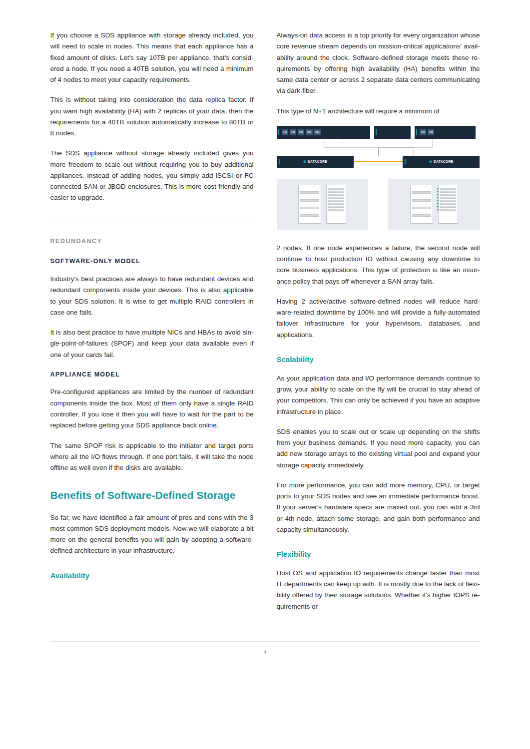If you choose a SDS appliance with storage already included, you will need to scale in nodes. This means that each appliance has a fixed amount of disks. Let's say 10TB per appliance, that's considered a node. If you need a 40TB solution, you will need a minimum of 4 nodes to meet your capacity requirements.
This is without taking into consideration the data replica factor. If you want high availability (HA) with 2 replicas of your data, then the requirements for a 40TB solution automatically increase to 80TB or 8 nodes.
The SDS appliance without storage already included gives you more freedom to scale out without requiring you to buy additional appliances. Instead of adding nodes, you simply add iSCSI or FC connected SAN or JBOD enclosures. This is more cost-friendly and easier to upgrade.
Redundancy
Software-Only Model
Industry's best practices are always to have redundant devices and redundant components inside your devices. This is also applicable to your SDS solution. It is wise to get multiple RAID controllers in case one fails.
It is also best practice to have multiple NICs and HBAs to avoid single-point-of-failures (SPOF) and keep your data available even if one of your cards fail.
Appliance Model
Pre-configured appliances are limited by the number of redundant components inside the box. Most of them only have a single RAID controller. If you lose it then you will have to wait for the part to be replaced before getting your SDS appliance back online.
The same SPOF risk is applicable to the initiator and target ports where all the I/O flows through. If one port fails, it will take the node offline as well even if the disks are available.
Benefits of Software-Defined Storage
So far, we have identified a fair amount of pros and cons with the 3 most common SDS deployment models. Now we will elaborate a bit more on the general benefits you will gain by adopting a software-defined architecture in your infrastructure.
Availability
Always-on data access is a top priority for every organization whose core revenue stream depends on mission-critical applications' availability around the clock. Software-defined storage meets these requirements by offering high availability (HA) benefits within the same data center or across 2 separate data centers communicating via dark-fiber.
This type of N+1 architecture will require a minimum of
VM VM VM VM VM
VM VM
◆DATACORE
◆DATACORE
2 nodes. If one node experiences a failure, the second node will continue to host production IO without causing any downtime to core business applications. This type of protection is like an insurance policy that pays off whenever a SAN array fails.
Having 2 active/active software-defined nodes will reduce hardware-related downtime by 100% and will provide a fully-automated failover infrastructure for your hypervisors, databases, and applications.
Scalability
As your application data and I/O performance demands continue to grow, your ability to scale on the fly will be crucial to stay ahead of your competitors. This can only be achieved if you have an adaptive infrastructure in place.
SDS enables you to scale out or scale up depending on the shifts from your business demands. If you need more capacity, you can add new storage arrays to the existing virtual pool and expand your storage capacity immediately.
For more performance, you can add more memory, CPU, or target ports to your SDS nodes and see an immediate performance boost. If your server's hardware specs are maxed out, you can add a 3rd or 4th node, attach some storage, and gain both performance and capacity simultaneously.
Flexibility
Host OS and application IO requirements change faster than most IT departments can keep up with. It is mostly due to the lack of flexibility offered by their storage solutions. Whether it's higher IOPS requirements or
4